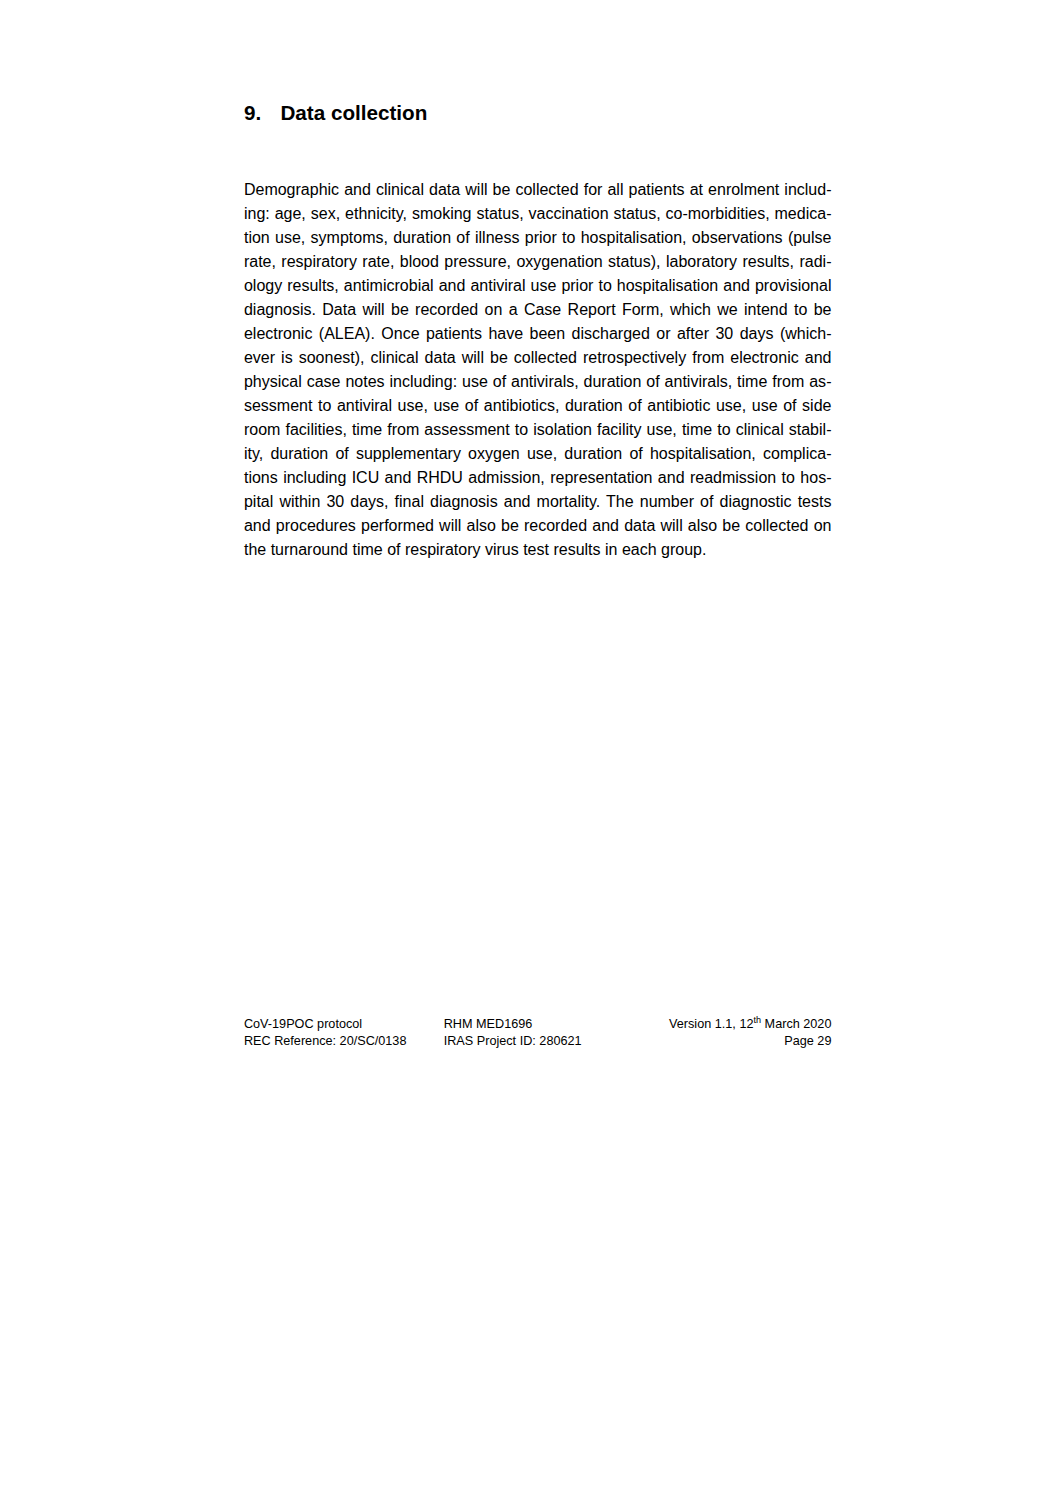9. Data collection
Demographic and clinical data will be collected for all patients at enrolment including: age, sex, ethnicity, smoking status, vaccination status, co-morbidities, medication use, symptoms, duration of illness prior to hospitalisation, observations (pulse rate, respiratory rate, blood pressure, oxygenation status), laboratory results, radiology results, antimicrobial and antiviral use prior to hospitalisation and provisional diagnosis. Data will be recorded on a Case Report Form, which we intend to be electronic (ALEA). Once patients have been discharged or after 30 days (whichever is soonest), clinical data will be collected retrospectively from electronic and physical case notes including: use of antivirals, duration of antivirals, time from assessment to antiviral use, use of antibiotics, duration of antibiotic use, use of side room facilities, time from assessment to isolation facility use, time to clinical stability, duration of supplementary oxygen use, duration of hospitalisation, complications including ICU and RHDU admission, representation and readmission to hospital within 30 days, final diagnosis and mortality. The number of diagnostic tests and procedures performed will also be recorded and data will also be collected on the turnaround time of respiratory virus test results in each group.
| CoV-19POC protocol | RHM MED1696 | Version 1.1, 12 th March 2020 |
| REC Reference: 20/SC/0138 | IRAS Project ID: 280621 | Page 29 |